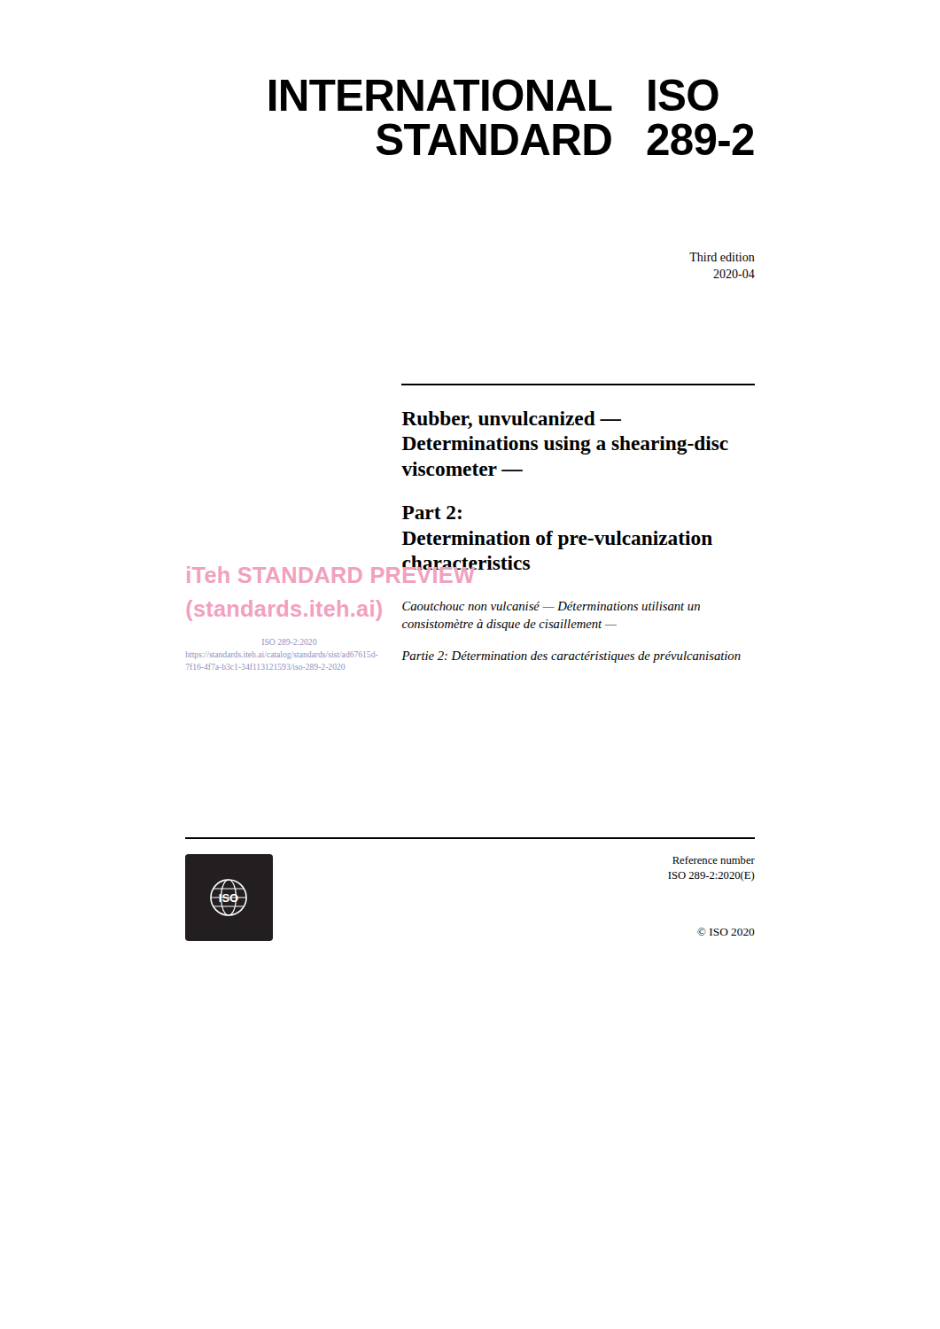INTERNATIONAL STANDARD
ISO 289-2
Third edition
2020-04
Rubber, unvulcanized —
Determinations using a shearing-disc
viscometer —
Part 2:
Determination of pre-vulcanization
characteristics
Caoutchouc non vulcanisé — Déterminations utilisant un consistomètre à disque de cisaillement —
Partie 2: Détermination des caractéristiques de prévulcanisation
iTeh STANDARD PREVIEW
(standards.iteh.ai)
ISO 289-2:2020 https://standards.iteh.ai/catalog/standards/sist/ad67615d-7f16-4f7a-b3c1-34f113121593/iso-289-2-2020
ISO
Reference number
ISO 289-2:2020(E)
© ISO 2020